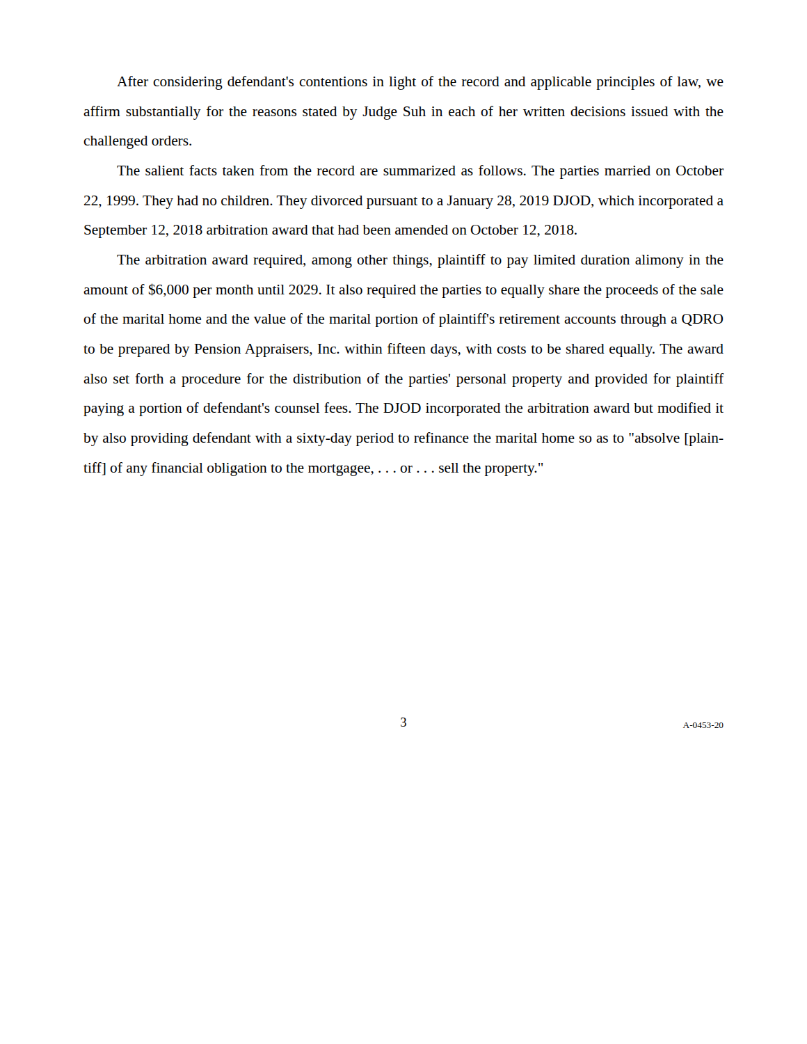After considering defendant's contentions in light of the record and applicable principles of law, we affirm substantially for the reasons stated by Judge Suh in each of her written decisions issued with the challenged orders.
The salient facts taken from the record are summarized as follows. The parties married on October 22, 1999. They had no children. They divorced pursuant to a January 28, 2019 DJOD, which incorporated a September 12, 2018 arbitration award that had been amended on October 12, 2018.
The arbitration award required, among other things, plaintiff to pay limited duration alimony in the amount of $6,000 per month until 2029. It also required the parties to equally share the proceeds of the sale of the marital home and the value of the marital portion of plaintiff's retirement accounts through a QDRO to be prepared by Pension Appraisers, Inc. within fifteen days, with costs to be shared equally. The award also set forth a procedure for the distribution of the parties' personal property and provided for plaintiff paying a portion of defendant's counsel fees. The DJOD incorporated the arbitration award but modified it by also providing defendant with a sixty-day period to refinance the marital home so as to "absolve [plaintiff] of any financial obligation to the mortgagee, . . . or . . . sell the property."
3 A-0453-20